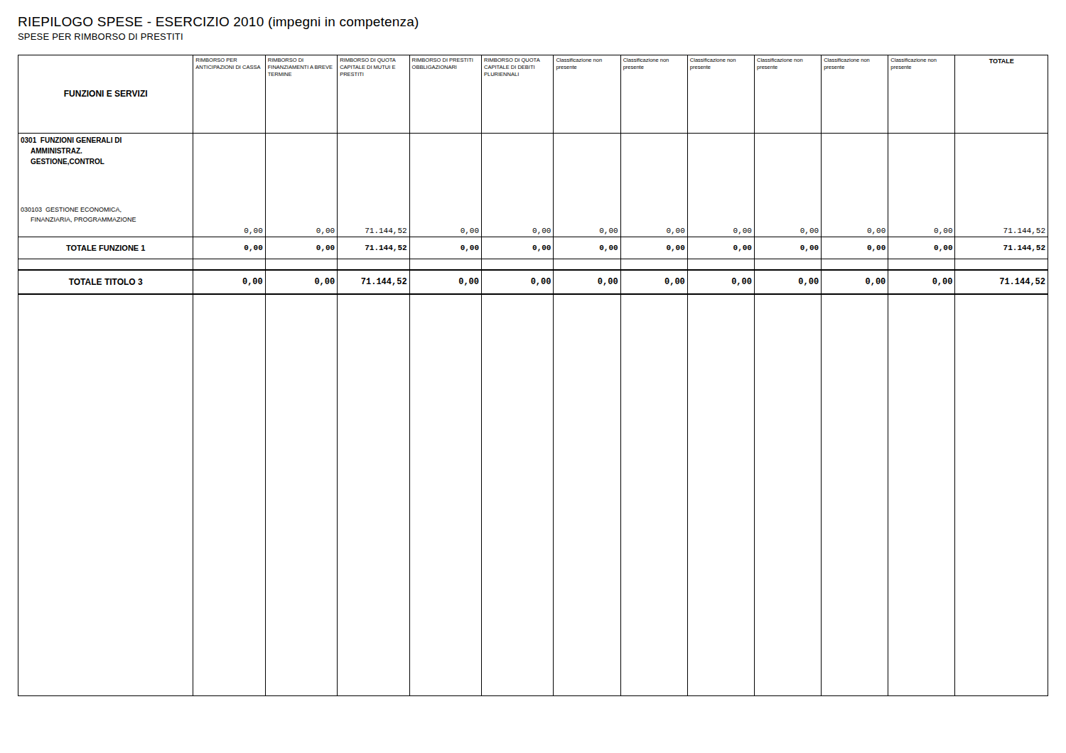RIEPILOGO SPESE - ESERCIZIO 2010 (impegni in competenza)
SPESE PER RIMBORSO DI PRESTITI
| FUNZIONI E SERVIZI | RIMBORSO PER ANTICIPAZIONI DI CASSA | RIMBORSO DI FINANZIAMENTI A BREVE TERMINE | RIMBORSO DI QUOTA CAPITALE DI MUTUI E PRESTITI | RIMBORSO DI PRESTITI OBBLIGAZIONARI | RIMBORSO DI QUOTA CAPITALE DI DEBITI PLURIENNALI | Classificazione non presente | Classificazione non presente | Classificazione non presente | Classificazione non presente | Classificazione non presente | Classificazione non presente | TOTALE |
| --- | --- | --- | --- | --- | --- | --- | --- | --- | --- | --- | --- | --- |
| 0301 FUNZIONI GENERALI DI AMMINISTRAZ. GESTIONE,CONTROL | | | | | | | | | | | | |
| 030103 GESTIONE ECONOMICA, FINANZIARIA, PROGRAMMAZIONE | 0,00 | 0,00 | 71.144,52 | 0,00 | 0,00 | 0,00 | 0,00 | 0,00 | 0,00 | 0,00 | 0,00 | 71.144,52 |
| TOTALE FUNZIONE 1 | 0,00 | 0,00 | 71.144,52 | 0,00 | 0,00 | 0,00 | 0,00 | 0,00 | 0,00 | 0,00 | 0,00 | 71.144,52 |
| TOTALE TITOLO 3 | 0,00 | 0,00 | 71.144,52 | 0,00 | 0,00 | 0,00 | 0,00 | 0,00 | 0,00 | 0,00 | 0,00 | 71.144,52 |